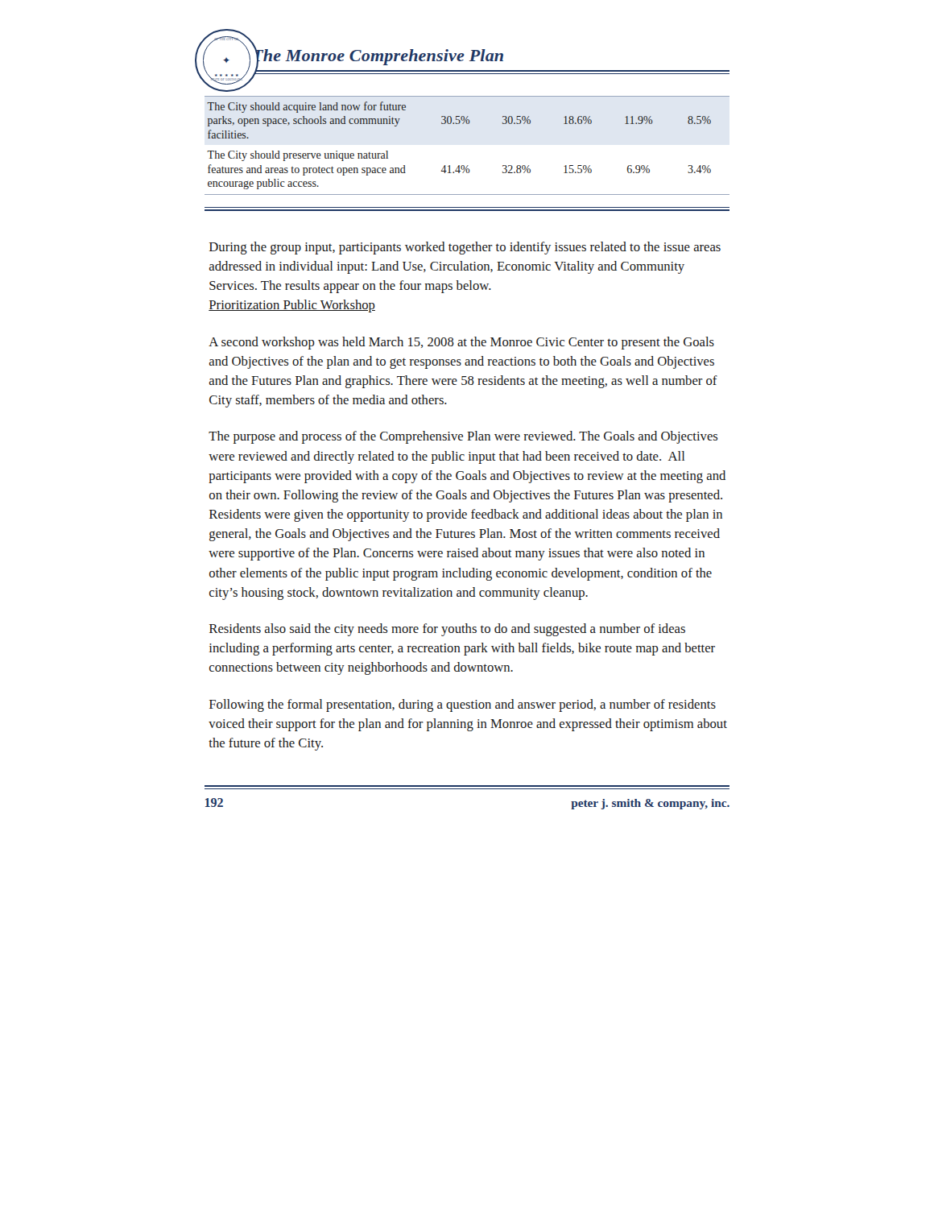OF THE CITY OF
✦
★ ★ ★ ★ ★
STATE OF LOUISIANA
The Monroe Comprehensive Plan
| The City should acquire land now for future parks, open space, schools and community facilities. | 30.5% | 30.5% | 18.6% | 11.9% | 8.5% |
| The City should preserve unique natural features and areas to protect open space and encourage public access. | 41.4% | 32.8% | 15.5% | 6.9% | 3.4% |
During the group input, participants worked together to identify issues related to the issue areas addressed in individual input: Land Use, Circulation, Economic Vitality and Community Services. The results appear on the four maps below.
Prioritization Public Workshop
A second workshop was held March 15, 2008 at the Monroe Civic Center to present the Goals and Objectives of the plan and to get responses and reactions to both the Goals and Objectives and the Futures Plan and graphics. There were 58 residents at the meeting, as well a number of City staff, members of the media and others.
The purpose and process of the Comprehensive Plan were reviewed. The Goals and Objectives were reviewed and directly related to the public input that had been received to date. All participants were provided with a copy of the Goals and Objectives to review at the meeting and on their own. Following the review of the Goals and Objectives the Futures Plan was presented. Residents were given the opportunity to provide feedback and additional ideas about the plan in general, the Goals and Objectives and the Futures Plan. Most of the written comments received were supportive of the Plan. Concerns were raised about many issues that were also noted in other elements of the public input program including economic development, condition of the city’s housing stock, downtown revitalization and community cleanup.
Residents also said the city needs more for youths to do and suggested a number of ideas including a performing arts center, a recreation park with ball fields, bike route map and better connections between city neighborhoods and downtown.
Following the formal presentation, during a question and answer period, a number of residents voiced their support for the plan and for planning in Monroe and expressed their optimism about the future of the City.
192 peter j. smith & company, inc.